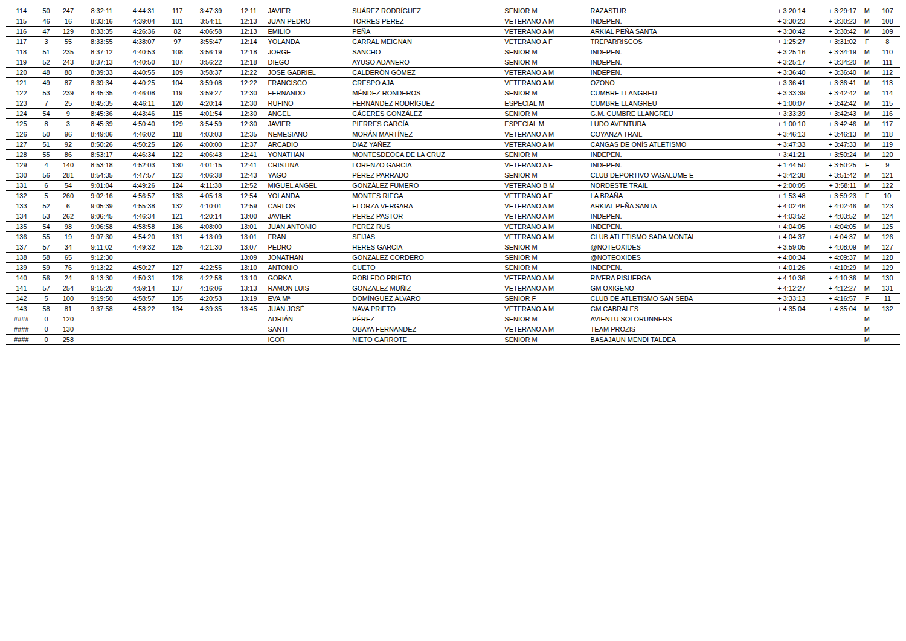| 114 | 50 | 247 | 8:32:11 | 4:44:31 | 117 | 3:47:39 | 12:11 | JAVIER | SUÁREZ RODRÍGUEZ | SENIOR M | RAZASTUR | + 3:20:14 | + 3:29:17 | M | 107 |
| 115 | 46 | 16 | 8:33:16 | 4:39:04 | 101 | 3:54:11 | 12:13 | JUAN PEDRO | TORRES PEREZ | VETERANO A M | INDEPEN. | + 3:30:23 | + 3:30:23 | M | 108 |
| 116 | 47 | 129 | 8:33:35 | 4:26:36 | 82 | 4:06:58 | 12:13 | EMILIO | PEÑA | VETERANO A M | ARKIAL PEÑA SANTA | + 3:30:42 | + 3:30:42 | M | 109 |
| 117 | 3 | 55 | 8:33:55 | 4:38:07 | 97 | 3:55:47 | 12:14 | YOLANDA | CARRAL MEIGNAN | VETERANO A F | TREPARRISCOS | + 1:25:27 | + 3:31:02 | F | 8 |
| 118 | 51 | 235 | 8:37:12 | 4:40:53 | 108 | 3:56:19 | 12:18 | JORGE | SANCHO | SENIOR M | INDEPEN. | + 3:25:16 | + 3:34:19 | M | 110 |
| 119 | 52 | 243 | 8:37:13 | 4:40:50 | 107 | 3:56:22 | 12:18 | DIEGO | AYUSO ADANERO | SENIOR M | INDEPEN. | + 3:25:17 | + 3:34:20 | M | 111 |
| 120 | 48 | 88 | 8:39:33 | 4:40:55 | 109 | 3:58:37 | 12:22 | JOSE GABRIEL | CALDERÓN GÓMEZ | VETERANO A M | INDEPEN. | + 3:36:40 | + 3:36:40 | M | 112 |
| 121 | 49 | 87 | 8:39:34 | 4:40:25 | 104 | 3:59:08 | 12:22 | FRANCISCO | CRESPO AJA | VETERANO A M | OZONO | + 3:36:41 | + 3:36:41 | M | 113 |
| 122 | 53 | 239 | 8:45:35 | 4:46:08 | 119 | 3:59:27 | 12:30 | FERNANDO | MÉNDEZ RONDEROS | SENIOR M | CUMBRE LLANGREU | + 3:33:39 | + 3:42:42 | M | 114 |
| 123 | 7 | 25 | 8:45:35 | 4:46:11 | 120 | 4:20:14 | 12:30 | RUFINO | FERNÁNDEZ RODRÍGUEZ | ESPECIAL M | CUMBRE LLANGREU | + 1:00:07 | + 3:42:42 | M | 115 |
| 124 | 54 | 9 | 8:45:36 | 4:43:46 | 115 | 4:01:54 | 12:30 | ANGEL | CÁCERES GONZÁLEZ | SENIOR M | G.M. CUMBRE LLANGREU | + 3:33:39 | + 3:42:43 | M | 116 |
| 125 | 8 | 3 | 8:45:39 | 4:50:40 | 129 | 3:54:59 | 12:30 | JAVIER | PIERRES GARCÍA | ESPECIAL M | LUDO AVENTURA | + 1:00:10 | + 3:42:46 | M | 117 |
| 126 | 50 | 96 | 8:49:06 | 4:46:02 | 118 | 4:03:03 | 12:35 | NEMESIANO | MORÁN MARTÍNEZ | VETERANO A M | COYANZA TRAIL | + 3:46:13 | + 3:46:13 | M | 118 |
| 127 | 51 | 92 | 8:50:26 | 4:50:25 | 126 | 4:00:00 | 12:37 | ARCADIO | DIAZ YAÑEZ | VETERANO A M | CANGAS DE ONÍS ATLETISMO | + 3:47:33 | + 3:47:33 | M | 119 |
| 128 | 55 | 86 | 8:53:17 | 4:46:34 | 122 | 4:06:43 | 12:41 | YONATHAN | MONTESDEOCA DE LA CRUZ | SENIOR M | INDEPEN. | + 3:41:21 | + 3:50:24 | M | 120 |
| 129 | 4 | 140 | 8:53:18 | 4:52:03 | 130 | 4:01:15 | 12:41 | CRISTINA | LORENZO GARCIA | VETERANO A F | INDEPEN. | + 1:44:50 | + 3:50:25 | F | 9 |
| 130 | 56 | 281 | 8:54:35 | 4:47:57 | 123 | 4:06:38 | 12:43 | YAGO | PÉREZ PARRADO | SENIOR M | CLUB DEPORTIVO VAGALUME E | + 3:42:38 | + 3:51:42 | M | 121 |
| 131 | 6 | 54 | 9:01:04 | 4:49:26 | 124 | 4:11:38 | 12:52 | MIGUEL ANGEL | GONZÁLEZ FUMERO | VETERANO B M | NORDESTE TRAIL | + 2:00:05 | + 3:58:11 | M | 122 |
| 132 | 5 | 260 | 9:02:16 | 4:56:57 | 133 | 4:05:18 | 12:54 | YOLANDA | MONTES RIEGA | VETERANO A F | LA BRAÑA | + 1:53:48 | + 3:59:23 | F | 10 |
| 133 | 52 | 6 | 9:05:39 | 4:55:38 | 132 | 4:10:01 | 12:59 | CARLOS | ELORZA VERGARA | VETERANO A M | ARKIAL PEÑA SANTA | + 4:02:46 | + 4:02:46 | M | 123 |
| 134 | 53 | 262 | 9:06:45 | 4:46:34 | 121 | 4:20:14 | 13:00 | JAVIER | PEREZ PASTOR | VETERANO A M | INDEPEN. | + 4:03:52 | + 4:03:52 | M | 124 |
| 135 | 54 | 98 | 9:06:58 | 4:58:58 | 136 | 4:08:00 | 13:01 | JUAN ANTONIO | PEREZ RUS | VETERANO A M | INDEPEN. | + 4:04:05 | + 4:04:05 | M | 125 |
| 136 | 55 | 19 | 9:07:30 | 4:54:20 | 131 | 4:13:09 | 13:01 | FRAN | SEIJAS | VETERANO A M | CLUB ATLETISMO SADA MONTAI | + 4:04:37 | + 4:04:37 | M | 126 |
| 137 | 57 | 34 | 9:11:02 | 4:49:32 | 125 | 4:21:30 | 13:07 | PEDRO | HERES GARCIA | SENIOR M | @NOTEOXIDES | + 3:59:05 | + 4:08:09 | M | 127 |
| 138 | 58 | 65 | 9:12:30 | | | | 13:09 | JONATHAN | GONZALEZ CORDERO | SENIOR M | @NOTEOXIDES | + 4:00:34 | + 4:09:37 | M | 128 |
| 139 | 59 | 76 | 9:13:22 | 4:50:27 | 127 | 4:22:55 | 13:10 | ANTONIO | CUETO | SENIOR M | INDEPEN. | + 4:01:26 | + 4:10:29 | M | 129 |
| 140 | 56 | 24 | 9:13:30 | 4:50:31 | 128 | 4:22:58 | 13:10 | GORKA | ROBLEDO PRIETO | VETERANO A M | RIVERA PISUERGA | + 4:10:36 | + 4:10:36 | M | 130 |
| 141 | 57 | 254 | 9:15:20 | 4:59:14 | 137 | 4:16:06 | 13:13 | RAMON LUIS | GONZALEZ MUÑIZ | VETERANO A M | GM OXIGENO | + 4:12:27 | + 4:12:27 | M | 131 |
| 142 | 5 | 100 | 9:19:50 | 4:58:57 | 135 | 4:20:53 | 13:19 | EVA Mª | DOMÍNGUEZ ÁLVARO | SENIOR F | CLUB DE ATLETISMO SAN SEBA | + 3:33:13 | + 4:16:57 | F | 11 |
| 143 | 58 | 81 | 9:37:58 | 4:58:22 | 134 | 4:39:35 | 13:45 | JUAN JOSÉ | NAVA PRIETO | VETERANO A M | GM CABRALES | + 4:35:04 | + 4:35:04 | M | 132 |
| #### | 0 | 120 | | | | | | ADRIÁN | PÉREZ | SENIOR M | AVIENTU SOLORUNNERS | | | M | |
| #### | 0 | 130 | | | | | | SANTI | OBAYA FERNANDEZ | VETERANO A M | TEAM PROZIS | | | M | |
| #### | 0 | 258 | | | | | | IGOR | NIETO GARROTE | SENIOR M | BASAJAUN MENDI TALDEA | | | M | |